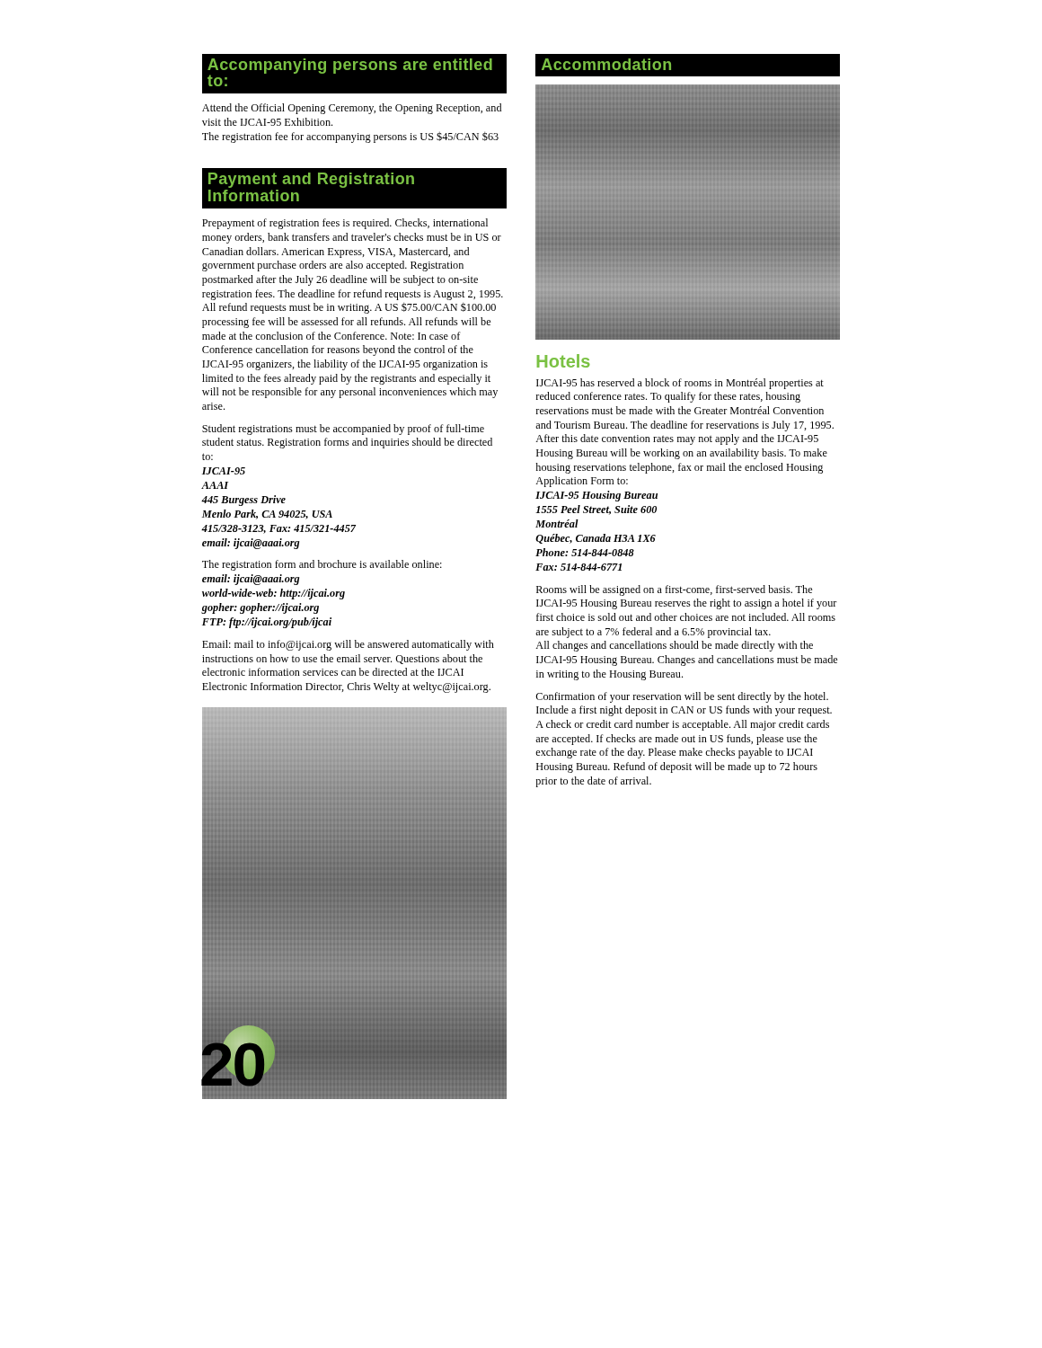Accompanying persons are entitled to:
Attend the Official Opening Ceremony, the Opening Reception, and visit the IJCAI-95 Exhibition.
The registration fee for accompanying persons is US $45/CAN $63
Payment and Registration Information
Prepayment of registration fees is required. Checks, international money orders, bank transfers and traveler's checks must be in US or Canadian dollars. American Express, VISA, Mastercard, and government purchase orders are also accepted. Registration postmarked after the July 26 deadline will be subject to on-site registration fees. The deadline for refund requests is August 2, 1995. All refund requests must be in writing. A US $75.00/CAN $100.00 processing fee will be assessed for all refunds. All refunds will be made at the conclusion of the Conference. Note: In case of Conference cancellation for reasons beyond the control of the IJCAI-95 organizers, the liability of the IJCAI-95 organization is limited to the fees already paid by the registrants and especially it will not be responsible for any personal inconveniences which may arise.
Student registrations must be accompanied by proof of full-time student status. Registration forms and inquiries should be directed to:
IJCAI-95
AAAI
445 Burgess Drive
Menlo Park, CA 94025, USA
415/328-3123, Fax: 415/321-4457
email: ijcai@aaai.org
The registration form and brochure is available online:
email: ijcai@aaai.org
world-wide-web: http://ijcai.org
gopher: gopher://ijcai.org
FTP: ftp://ijcai.org/pub/ijcai
Email: mail to info@ijcai.org will be answered automatically with instructions on how to use the email server. Questions about the electronic information services can be directed at the IJCAI Electronic Information Director, Chris Welty at weltyc@ijcai.org.
Accommodation
Hotels
IJCAI-95 has reserved a block of rooms in Montréal properties at reduced conference rates. To qualify for these rates, housing reservations must be made with the Greater Montréal Convention and Tourism Bureau. The deadline for reservations is July 17, 1995. After this date convention rates may not apply and the IJCAI-95 Housing Bureau will be working on an availability basis. To make housing reservations telephone, fax or mail the enclosed Housing Application Form to:
IJCAI-95 Housing Bureau
1555 Peel Street, Suite 600
Montréal
Québec, Canada H3A 1X6
Phone: 514-844-0848
Fax: 514-844-6771
Rooms will be assigned on a first-come, first-served basis. The IJCAI-95 Housing Bureau reserves the right to assign a hotel if your first choice is sold out and other choices are not included. All rooms are subject to a 7% federal and a 6.5% provincial tax.
All changes and cancellations should be made directly with the IJCAI-95 Housing Bureau. Changes and cancellations must be made in writing to the Housing Bureau.
Confirmation of your reservation will be sent directly by the hotel. Include a first night deposit in CAN or US funds with your request. A check or credit card number is acceptable. All major credit cards are accepted. If checks are made out in US funds, please use the exchange rate of the day. Please make checks payable to IJCAI Housing Bureau. Refund of deposit will be made up to 72 hours prior to the date of arrival.
20